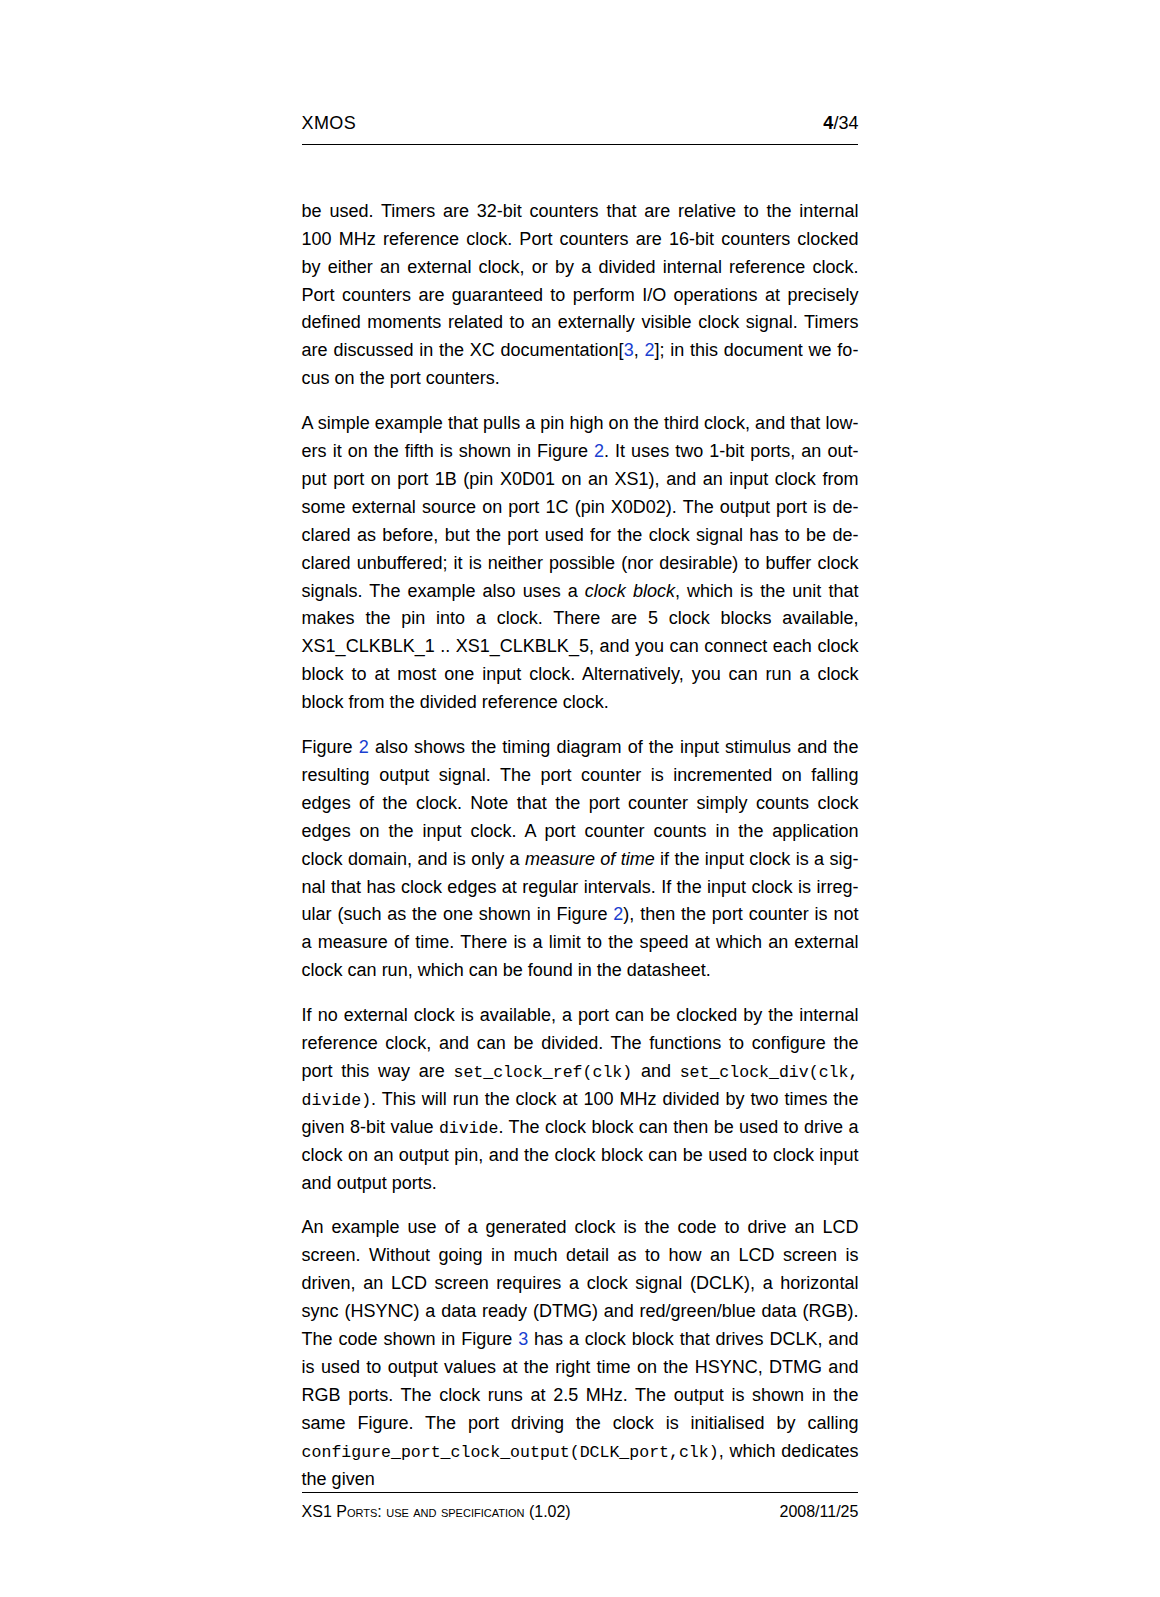XMOS
4/34
be used. Timers are 32-bit counters that are relative to the internal 100 MHz reference clock. Port counters are 16-bit counters clocked by either an external clock, or by a divided internal reference clock. Port counters are guaranteed to perform I/O operations at precisely defined moments related to an externally visible clock signal. Timers are discussed in the XC documentation[3, 2]; in this document we focus on the port counters.
A simple example that pulls a pin high on the third clock, and that lowers it on the fifth is shown in Figure 2. It uses two 1-bit ports, an output port on port 1B (pin X0D01 on an XS1), and an input clock from some external source on port 1C (pin X0D02). The output port is declared as before, but the port used for the clock signal has to be declared unbuffered; it is neither possible (nor desirable) to buffer clock signals. The example also uses a clock block, which is the unit that makes the pin into a clock. There are 5 clock blocks available, XS1_CLKBLK_1 .. XS1_CLKBLK_5, and you can connect each clock block to at most one input clock. Alternatively, you can run a clock block from the divided reference clock.
Figure 2 also shows the timing diagram of the input stimulus and the resulting output signal. The port counter is incremented on falling edges of the clock. Note that the port counter simply counts clock edges on the input clock. A port counter counts in the application clock domain, and is only a measure of time if the input clock is a signal that has clock edges at regular intervals. If the input clock is irregular (such as the one shown in Figure 2), then the port counter is not a measure of time. There is a limit to the speed at which an external clock can run, which can be found in the datasheet.
If no external clock is available, a port can be clocked by the internal reference clock, and can be divided. The functions to configure the port this way are set_clock_ref(clk) and set_clock_div(clk, divide). This will run the clock at 100 MHz divided by two times the given 8-bit value divide. The clock block can then be used to drive a clock on an output pin, and the clock block can be used to clock input and output ports.
An example use of a generated clock is the code to drive an LCD screen. Without going in much detail as to how an LCD screen is driven, an LCD screen requires a clock signal (DCLK), a horizontal sync (HSYNC) a data ready (DTMG) and red/green/blue data (RGB). The code shown in Figure 3 has a clock block that drives DCLK, and is used to output values at the right time on the HSYNC, DTMG and RGB ports. The clock runs at 2.5 MHz. The output is shown in the same Figure. The port driving the clock is initialised by calling configure_port_clock_output(DCLK_port,clk), which dedicates the given
XS1 Ports: use and specification (1.02)
2008/11/25